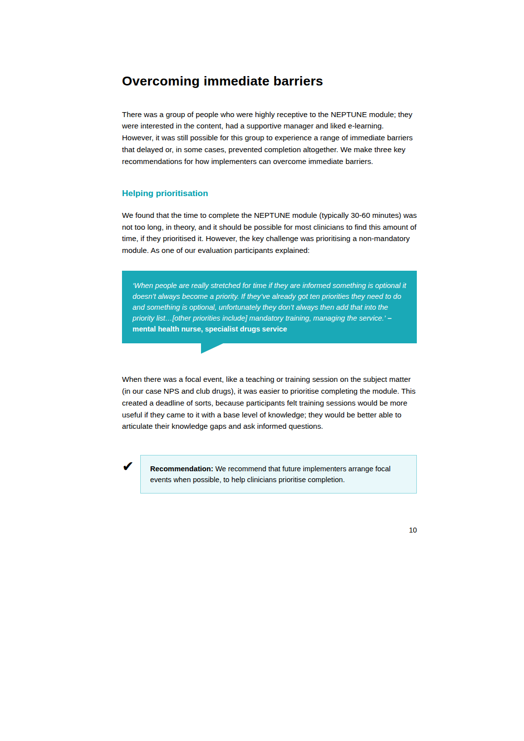Overcoming immediate barriers
There was a group of people who were highly receptive to the NEPTUNE module; they were interested in the content, had a supportive manager and liked e-learning. However, it was still possible for this group to experience a range of immediate barriers that delayed or, in some cases, prevented completion altogether. We make three key recommendations for how implementers can overcome immediate barriers.
Helping prioritisation
We found that the time to complete the NEPTUNE module (typically 30-60 minutes) was not too long, in theory, and it should be possible for most clinicians to find this amount of time, if they prioritised it. However, the key challenge was prioritising a non-mandatory module. As one of our evaluation participants explained:
‘When people are really stretched for time if they are informed something is optional it doesn’t always become a priority. If they’ve already got ten priorities they need to do and something is optional, unfortunately they don’t always then add that into the priority list…[other priorities include] mandatory training, managing the service.’ – mental health nurse, specialist drugs service
When there was a focal event, like a teaching or training session on the subject matter (in our case NPS and club drugs), it was easier to prioritise completing the module. This created a deadline of sorts, because participants felt training sessions would be more useful if they came to it with a base level of knowledge; they would be better able to articulate their knowledge gaps and ask informed questions.
✔
Recommendation: We recommend that future implementers arrange focal events when possible, to help clinicians prioritise completion.
10